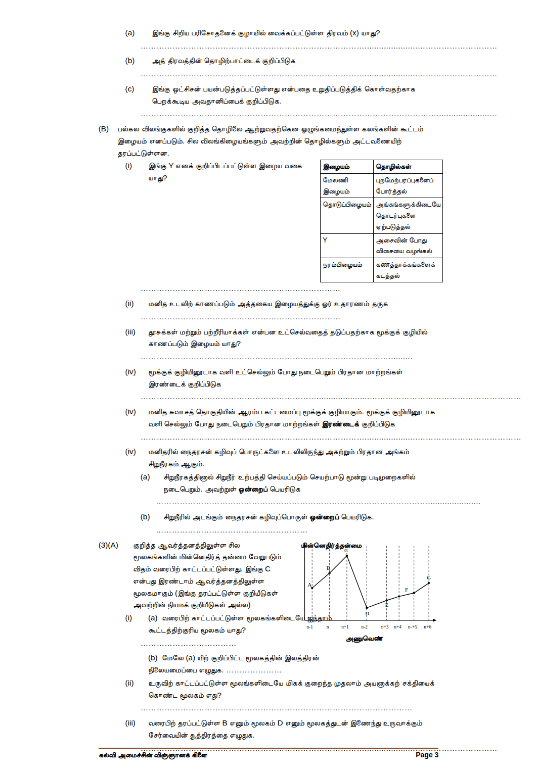(a)
இங்கு சிறிய பரிசோதனைக் குழாயில் வைக்கப்பட்டுள்ள திரவம் (x) யாது?
…………………………………………………………………………......................…………………………
(b)
அத் திரவத்தின் தொழிற்பாட்டைக் குறிப்பிடுக
…………………………………………………………………………......................…………………………
(c)
இங்கு ஒட்சிசன் பயன்படுத்தப்பட்டுள்ளது என்பதை உறுதிப்படுத்திக் கொள்வதற்காக பெறக்கூடிய அவதானிப்பைக் குறிப்பிடுக.
…………………………………………………………………………………………………......................…
(B)
பல்கல விலங்குகளில் குறித்த தொழிலை ஆற்றுவதற்கென ஒழுங்கமைந்துள்ள கலங்களின் கூட்டம் இழையம் எனப்படும். சில விலங்கிழையங்களும் அவற்றின் தொழில்களும் அட்டவணையிற் தரப்பட்டுள்ளன.
| இழையம் | தொழில்கள் |
| --- | --- |
| மேலணி இழையம் | புறமேற்பரப்புகளைப் போர்த்தல் |
| தொடுப்பிழையம் | அங்கங்களுக்கிடையே தொடர்புகளை ஏற்படுத்தல் |
| Y | அசைவின் போது விசையை வழங்கல் |
| நரம்பிழையம் | கணத்தாக்கங்களைக் கடத்தல் |
(i)
இங்கு Y எனக் குறிப்பிடப்பட்டுள்ள இழைய வகை யாது?
…………………………………………………………………
(ii)
மனித உடலிற் காணப்படும் அத்தகைய இழையத்துக்கு ஓர் உதாரணம் தருக
…………………………………………………………………
(iii)
தூசுக்கள் மற்றும் பற்றீரியாக்கள் என்பன உட்செல்வதைத் தடுப்பதற்காக மூக்குக் குழியில் காணப்படும் இழையம் யாது?
…………………………………………………………………………………..........
(iv)
மூக்குக் குழியினூடாக வளி உட்செல்லும் போது நடைபெறும் பிரதான மாற்றங்கள் இரண்டைக் குறிப்பிடுக
…………………………………………………………......................…………………………………………………
(iv)
மனித சுவாசத் தொகுதியின் ஆரம்ப கட்டமைப்பு மூக்குக் குழியாகும். மூக்குக் குழியினூடாக வளி செல்லும் போது நடைபெறும் பிரதான மாற்றங்கள் இரண்டைக் குறிப்பிடுக
…………………………………………………………………………......................…………………………………
(iv)
மனிதரில் நைதரசன் கழிவுப் பொருட்களை உடலிலிருந்து அகற்றும் பிரதான அங்கம் சிறுநீரகம் ஆகும்.
(a)
சிறுநீரகத்தினால் சிறுநீர் உற்பத்தி செய்யப்படும் செயற்பாடு மூன்று படிமுறைகளில் நடைபெறும். அவற்றுள் ஒன்றைப் பெயரிடுக
…………………………………………………………………………………………......................
(b)
சிறுநீரில் அடங்கும் நைதரசன் கழிவுப்பொருள் ஒன்றைப் பெயரிடுக.
…………………………………………………
A B C D E F G n-1 n n+1 n-2 n+3 n+4 n-+5 n+6
அணுவெண்
மின்னெதிர்த்தன்மை
(3)(A)
குறித்த ஆவர்த்தனத்திலுள்ள சில மூலகங்களின் மின்னெதிர்த் தன்மை வேறுபடும் விதம் வரைபிற் காட்டப்பட்டுள்ளது. இங்கு C என்பது இரண்டாம் ஆவர்த்தனத்திலுள்ள மூலகமாகும் (இங்கு தரப்பட்டுள்ள குறியீடுகள் அவற்றின் நியமக் குறியீடுகள் அல்ல)
(i)
(a) வரைபிற் காட்டப்பட்டுள்ள மூலகங்களிடையே ஐந்தாம் கூட்டத்திற்குரிய மூலகம் யாது?
………………………………
(b) மேலே (a) யிற் குறிப்பிட்ட மூலகத்தின் இலத்திரன் நிலையமைப்பை எழுதுக. …………………
(ii)
உருவிற் காட்டப்பட்டுள்ள மூலங்களிடையே மிகக் குறைந்த முதலாம் அயனாக்கற் சக்தியைக் கொண்ட மூலகம் எது?
…………………………………………………………………………………………
(iii)
வரைபிற் தரப்பட்டுள்ள B எனும் மூலகம் D எனும் மூலகத்துடன் இணைந்து உருவாக்கும் சேர்வையின் சூத்திரத்தை எழுதுக.
…………………………………………………………………………......................…………………………
கல்வி அமைச்சின் விஞ்ஞானக் கிளை Page 3